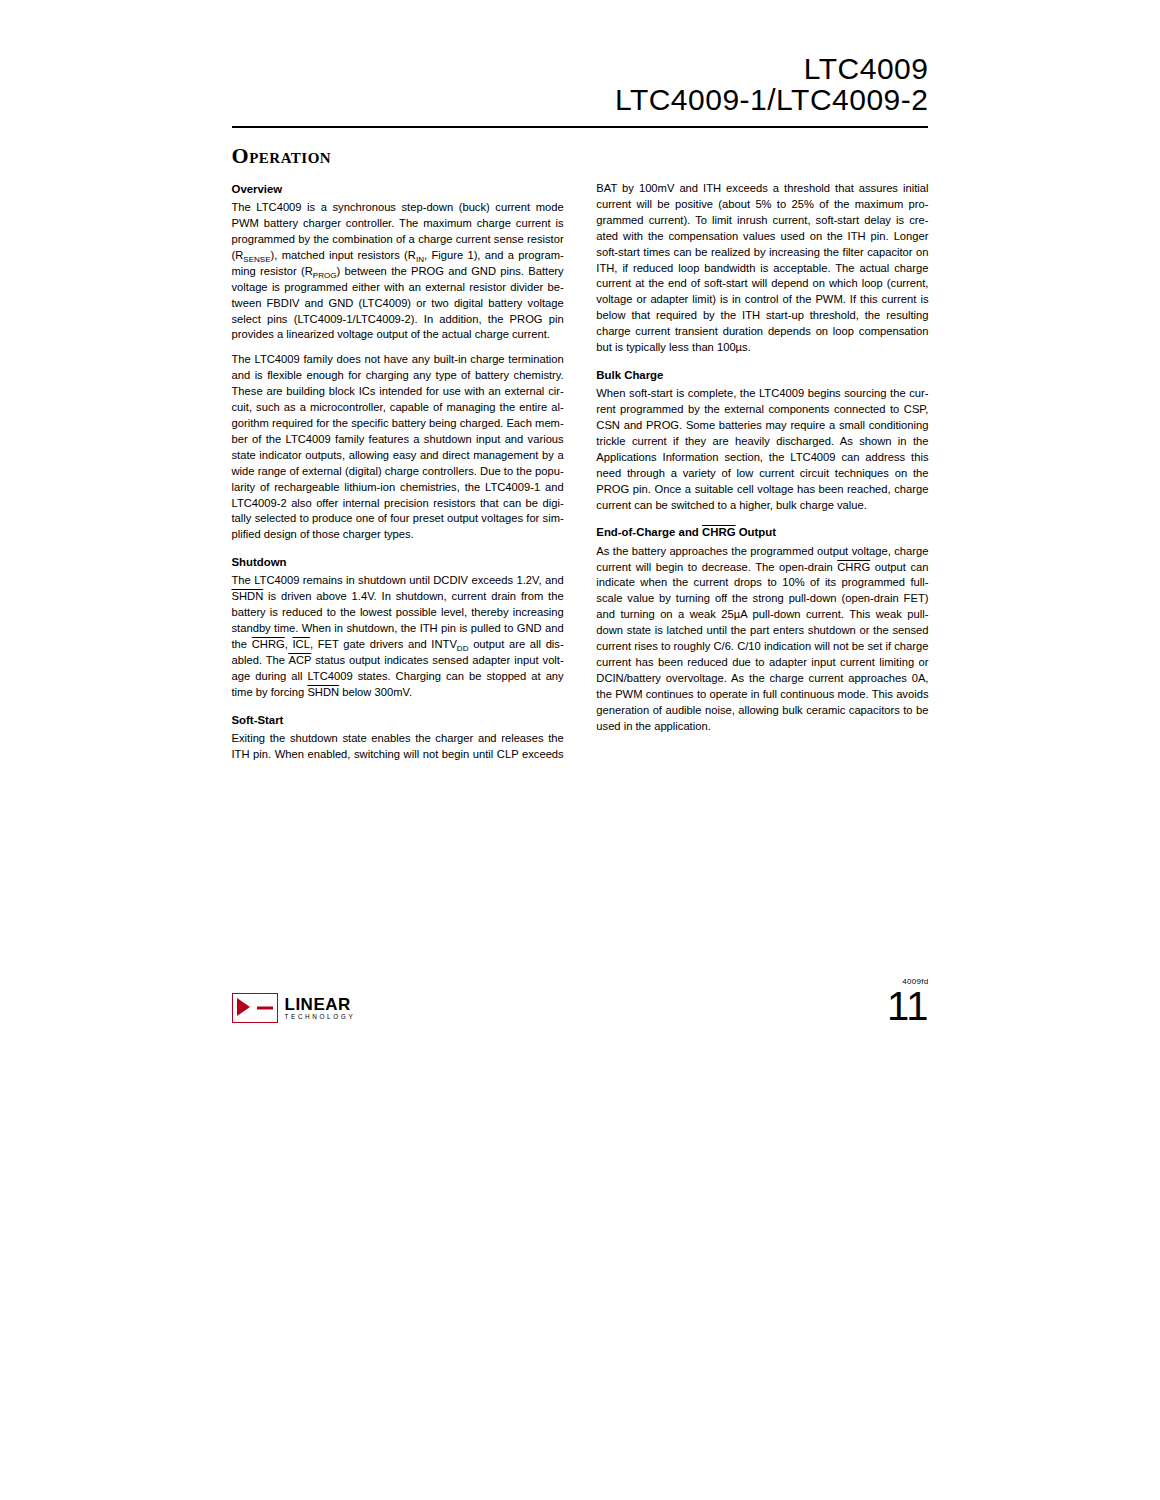LTC4009
LTC4009-1/LTC4009-2
Operation
Overview
The LTC4009 is a synchronous step-down (buck) current mode PWM battery charger controller. The maximum charge current is programmed by the combination of a charge current sense resistor (RSENSE), matched input resistors (RIN, Figure 1), and a programming resistor (RPROG) between the PROG and GND pins. Battery voltage is programmed either with an external resistor divider between FBDIV and GND (LTC4009) or two digital battery voltage select pins (LTC4009-1/LTC4009-2). In addition, the PROG pin provides a linearized voltage output of the actual charge current.
The LTC4009 family does not have any built-in charge termination and is flexible enough for charging any type of battery chemistry. These are building block ICs intended for use with an external circuit, such as a microcontroller, capable of managing the entire algorithm required for the specific battery being charged. Each member of the LTC4009 family features a shutdown input and various state indicator outputs, allowing easy and direct management by a wide range of external (digital) charge controllers. Due to the popularity of rechargeable lithium-ion chemistries, the LTC4009-1 and LTC4009-2 also offer internal precision resistors that can be digitally selected to produce one of four preset output voltages for simplified design of those charger types.
Shutdown
The LTC4009 remains in shutdown until DCDIV exceeds 1.2V, and SHDN is driven above 1.4V. In shutdown, current drain from the battery is reduced to the lowest possible level, thereby increasing standby time. When in shutdown, the ITH pin is pulled to GND and the CHRG, ICL, FET gate drivers and INTVDD output are all disabled. The ACP status output indicates sensed adapter input voltage during all LTC4009 states. Charging can be stopped at any time by forcing SHDN below 300mV.
Soft-Start
Exiting the shutdown state enables the charger and releases the ITH pin. When enabled, switching will not begin until CLP exceeds BAT by 100mV and ITH exceeds a threshold that assures initial current will be positive (about 5% to 25% of the maximum programmed current). To limit inrush current, soft-start delay is created with the compensation values used on the ITH pin. Longer soft-start times can be realized by increasing the filter capacitor on ITH, if reduced loop bandwidth is acceptable. The actual charge current at the end of soft-start will depend on which loop (current, voltage or adapter limit) is in control of the PWM. If this current is below that required by the ITH start-up threshold, the resulting charge current transient duration depends on loop compensation but is typically less than 100µs.
Bulk Charge
When soft-start is complete, the LTC4009 begins sourcing the current programmed by the external components connected to CSP, CSN and PROG. Some batteries may require a small conditioning trickle current if they are heavily discharged. As shown in the Applications Information section, the LTC4009 can address this need through a variety of low current circuit techniques on the PROG pin. Once a suitable cell voltage has been reached, charge current can be switched to a higher, bulk charge value.
End-of-Charge and CHRG Output
As the battery approaches the programmed output voltage, charge current will begin to decrease. The open-drain CHRG output can indicate when the current drops to 10% of its programmed full-scale value by turning off the strong pull-down (open-drain FET) and turning on a weak 25µA pull-down current. This weak pull-down state is latched until the part enters shutdown or the sensed current rises to roughly C/6. C/10 indication will not be set if charge current has been reduced due to adapter input current limiting or DCIN/battery overvoltage. As the charge current approaches 0A, the PWM continues to operate in full continuous mode. This avoids generation of audible noise, allowing bulk ceramic capacitors to be used in the application.
4009fd
LINEAR
TECHNOLOGY
11